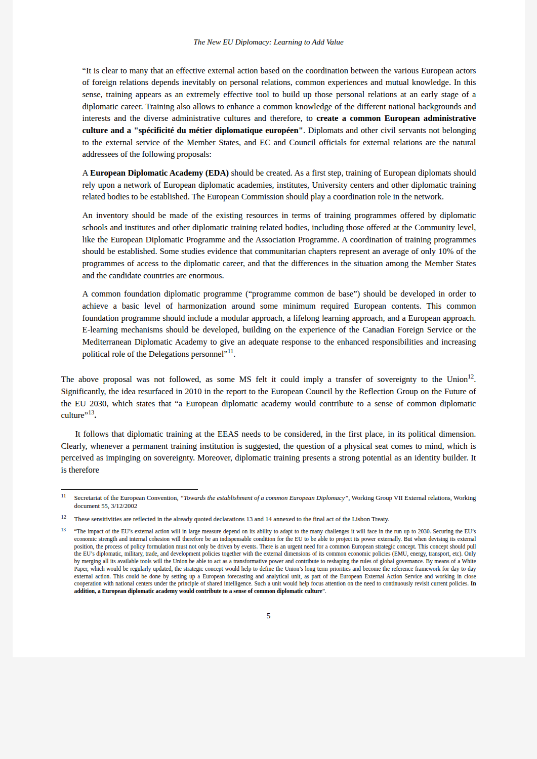The New EU Diplomacy: Learning to Add Value
“It is clear to many that an effective external action based on the coordination between the various European actors of foreign relations depends inevitably on personal relations, common experiences and mutual knowledge. In this sense, training appears as an extremely effective tool to build up those personal relations at an early stage of a diplomatic career. Training also allows to enhance a common knowledge of the different national backgrounds and interests and the diverse administrative cultures and therefore, to create a common European administrative culture and a "spécificité du métier diplomatique européen". Diplomats and other civil servants not belonging to the external service of the Member States, and EC and Council officials for external relations are the natural addressees of the following proposals:
A European Diplomatic Academy (EDA) should be created. As a first step, training of European diplomats should rely upon a network of European diplomatic academies, institutes, University centers and other diplomatic training related bodies to be established. The European Commission should play a coordination role in the network.
An inventory should be made of the existing resources in terms of training programmes offered by diplomatic schools and institutes and other diplomatic training related bodies, including those offered at the Community level, like the European Diplomatic Programme and the Association Programme. A coordination of training programmes should be established. Some studies evidence that communitarian chapters represent an average of only 10% of the programmes of access to the diplomatic career, and that the differences in the situation among the Member States and the candidate countries are enormous.
A common foundation diplomatic programme (“programme common de base”) should be developed in order to achieve a basic level of harmonization around some minimum required European contents. This common foundation programme should include a modular approach, a lifelong learning approach, and a European approach. E-learning mechanisms should be developed, building on the experience of the Canadian Foreign Service or the Mediterranean Diplomatic Academy to give an adequate response to the enhanced responsibilities and increasing political role of the Delegations personnel”11.
The above proposal was not followed, as some MS felt it could imply a transfer of sovereignty to the Union12. Significantly, the idea resurfaced in 2010 in the report to the European Council by the Reflection Group on the Future of the EU 2030, which states that “a European diplomatic academy would contribute to a sense of common diplomatic culture”13.
It follows that diplomatic training at the EEAS needs to be considered, in the first place, in its political dimension. Clearly, whenever a permanent training institution is suggested, the question of a physical seat comes to mind, which is perceived as impinging on sovereignty. Moreover, diplomatic training presents a strong potential as an identity builder. It is therefore
11 Secretariat of the European Convention, “Towards the establishment of a common European Diplomacy”, Working Group VII External relations, Working document 55, 3/12/2002
12 These sensitivities are reflected in the already quoted declarations 13 and 14 annexed to the final act of the Lisbon Treaty.
13“The impact of the EU’s external action will in large measure depend on its ability to adapt to the many challenges it will face in the run up to 2030. Securing the EU’s economic strength and internal cohesion will therefore be an indispensable condition for the EU to be able to project its power externally. But when devising its external position, the process of policy formulation must not only be driven by events. There is an urgent need for a common European strategic concept. This concept should pull the EU’s diplomatic, military, trade, and development policies together with the external dimensions of its common economic policies (EMU, energy, transport, etc). Only by merging all its available tools will the Union be able to act as a transformative power and contribute to reshaping the rules of global governance. By means of a White Paper, which would be regularly updated, the strategic concept would help to define the Union’s long-term priorities and become the reference framework for day-to-day external action. This could be done by setting up a European forecasting and analytical unit, as part of the European External Action Service and working in close cooperation with national centers under the principle of shared intelligence. Such a unit would help focus attention on the need to continuously revisit current policies. In addition, a European diplomatic academy would contribute to a sense of common diplomatic culture”.
5